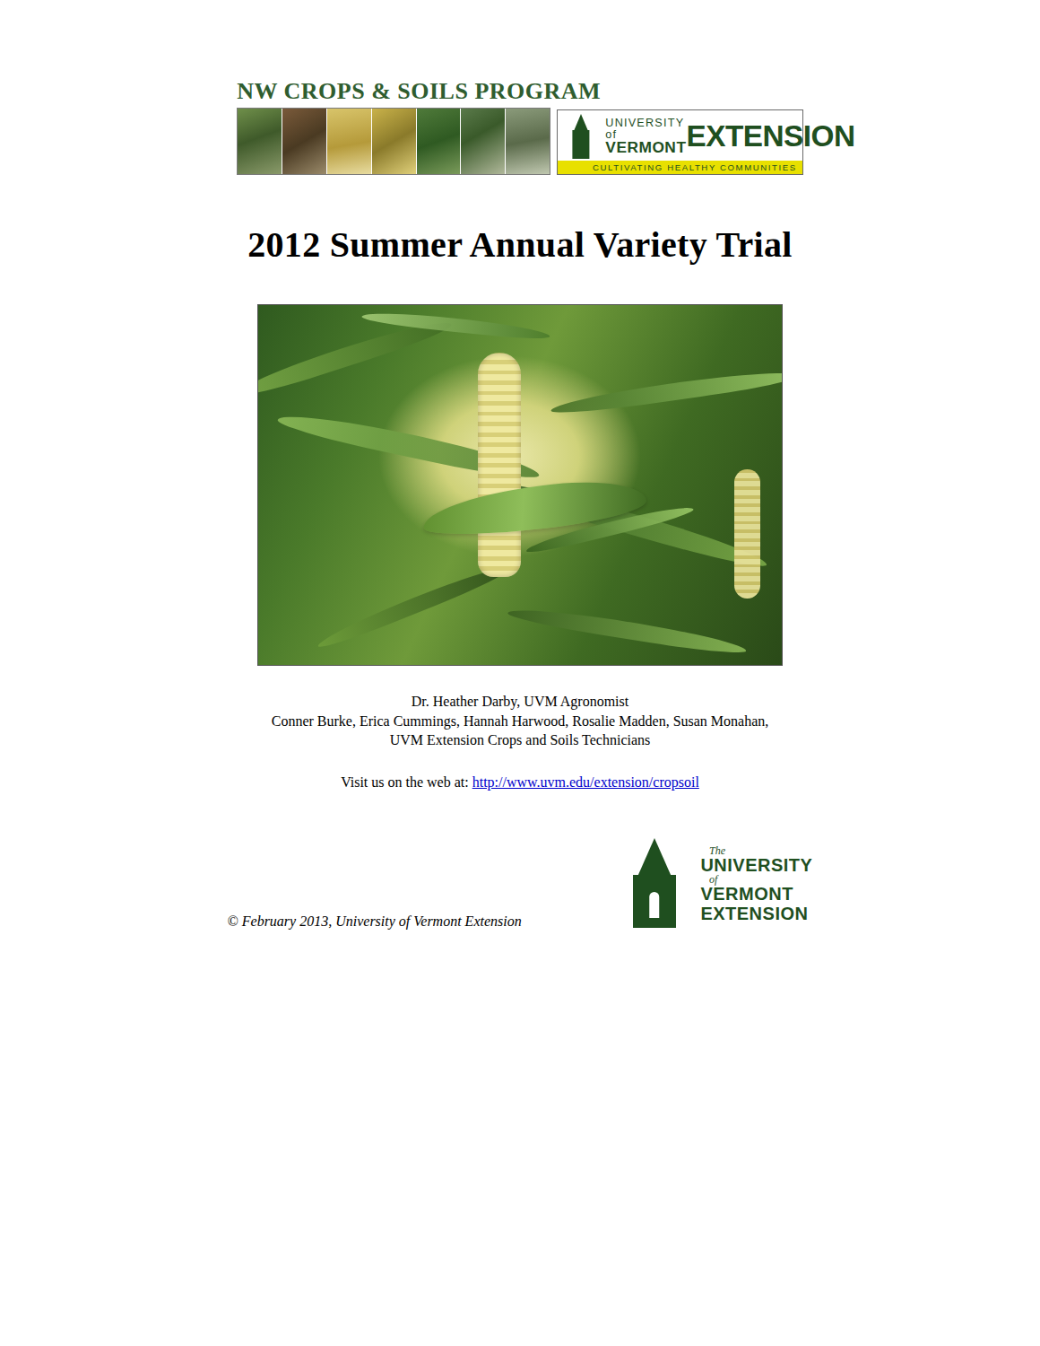| NW CROPS & SOILS PROGRAM | UNIVERSITY of VERMONT EXTENSION CULTIVATING HEALTHY COMMUNITIES |
2012 Summer Annual Variety Trial
Dr. Heather Darby, UVM Agronomist
Conner Burke, Erica Cummings, Hannah Harwood, Rosalie Madden, Susan Monahan,
UVM Extension Crops and Soils Technicians
Visit us on the web at: http://www.uvm.edu/extension/cropsoil
© February 2013, University of Vermont Extension
The UNIVERSITY of VERMONT EXTENSION